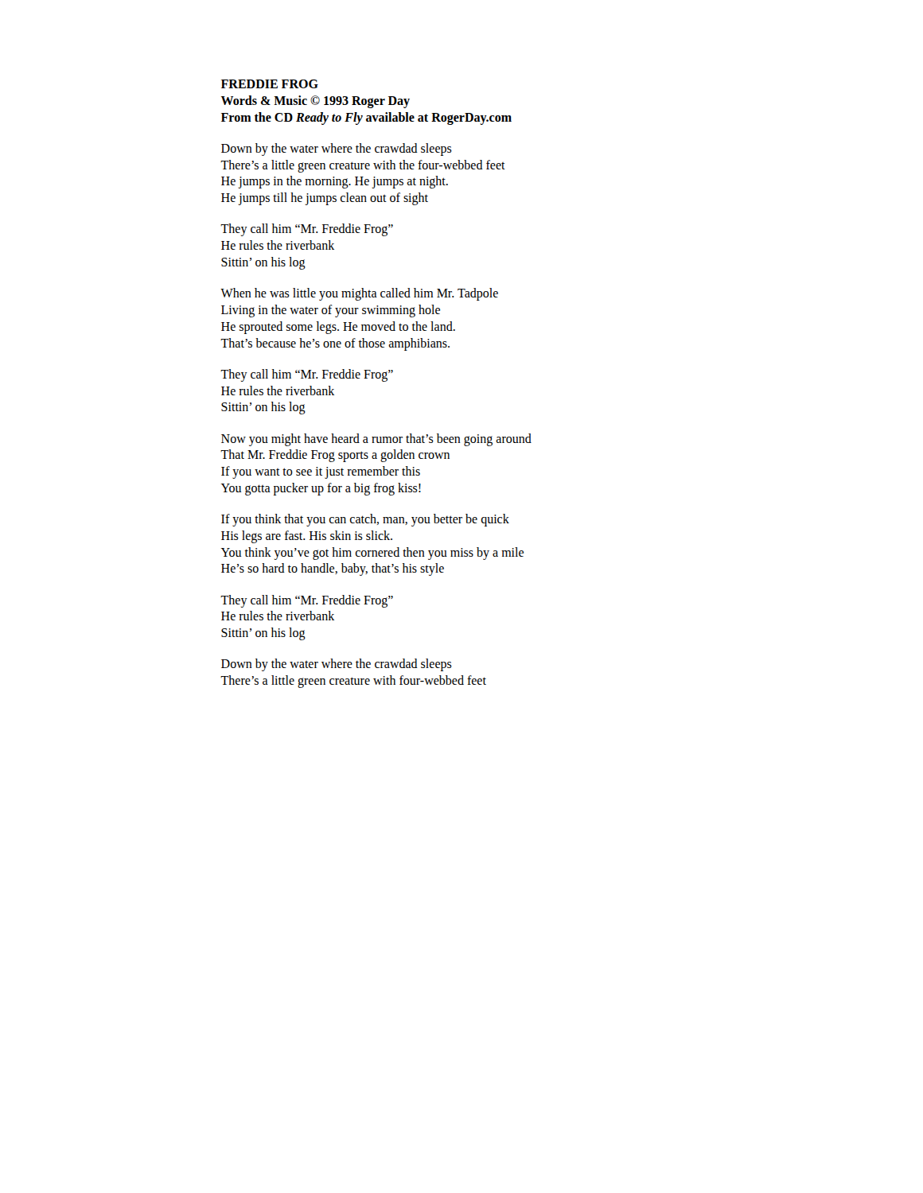FREDDIE FROG
Words & Music © 1993 Roger Day
From the CD Ready to Fly available at RogerDay.com
Down by the water where the crawdad sleeps
There’s a little green creature with the four-webbed feet
He jumps in the morning. He jumps at night.
He jumps till he jumps clean out of sight
They call him “Mr. Freddie Frog”
He rules the riverbank
Sittin’ on his log
When he was little you mighta called him Mr. Tadpole
Living in the water of your swimming hole
He sprouted some legs. He moved to the land.
That’s because he’s one of those amphibians.
They call him “Mr. Freddie Frog”
He rules the riverbank
Sittin’ on his log
Now you might have heard a rumor that’s been going around
That Mr. Freddie Frog sports a golden crown
If you want to see it just remember this
You gotta pucker up for a big frog kiss!
If you think that you can catch, man, you better be quick
His legs are fast. His skin is slick.
You think you’ve got him cornered then you miss by a mile
He’s so hard to handle, baby, that’s his style
They call him “Mr. Freddie Frog”
He rules the riverbank
Sittin’ on his log
Down by the water where the crawdad sleeps
There’s a little green creature with four-webbed feet